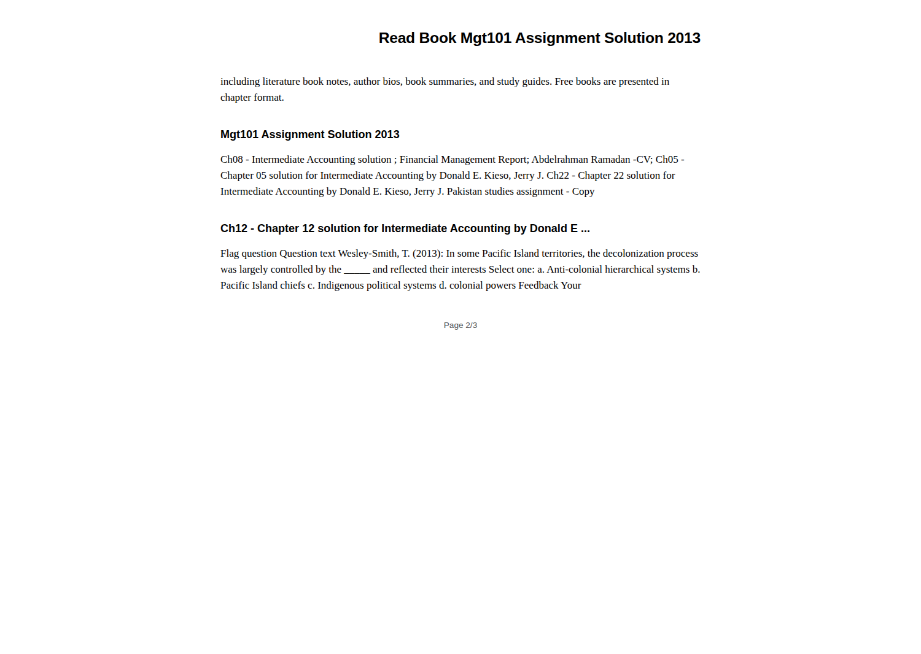Read Book Mgt101 Assignment Solution 2013
including literature book notes, author bios, book summaries, and study guides. Free books are presented in chapter format.
Mgt101 Assignment Solution 2013
Ch08 - Intermediate Accounting solution ; Financial Management Report; Abdelrahman Ramadan -CV; Ch05 - Chapter 05 solution for Intermediate Accounting by Donald E. Kieso, Jerry J. Ch22 - Chapter 22 solution for Intermediate Accounting by Donald E. Kieso, Jerry J. Pakistan studies assignment - Copy
Ch12 - Chapter 12 solution for Intermediate Accounting by Donald E ...
Flag question Question text Wesley-Smith, T. (2013): In some Pacific Island territories, the decolonization process was largely controlled by the _____ and reflected their interests Select one: a. Anti-colonial hierarchical systems b. Pacific Island chiefs c. Indigenous political systems d. colonial powers Feedback Your
Page 2/3